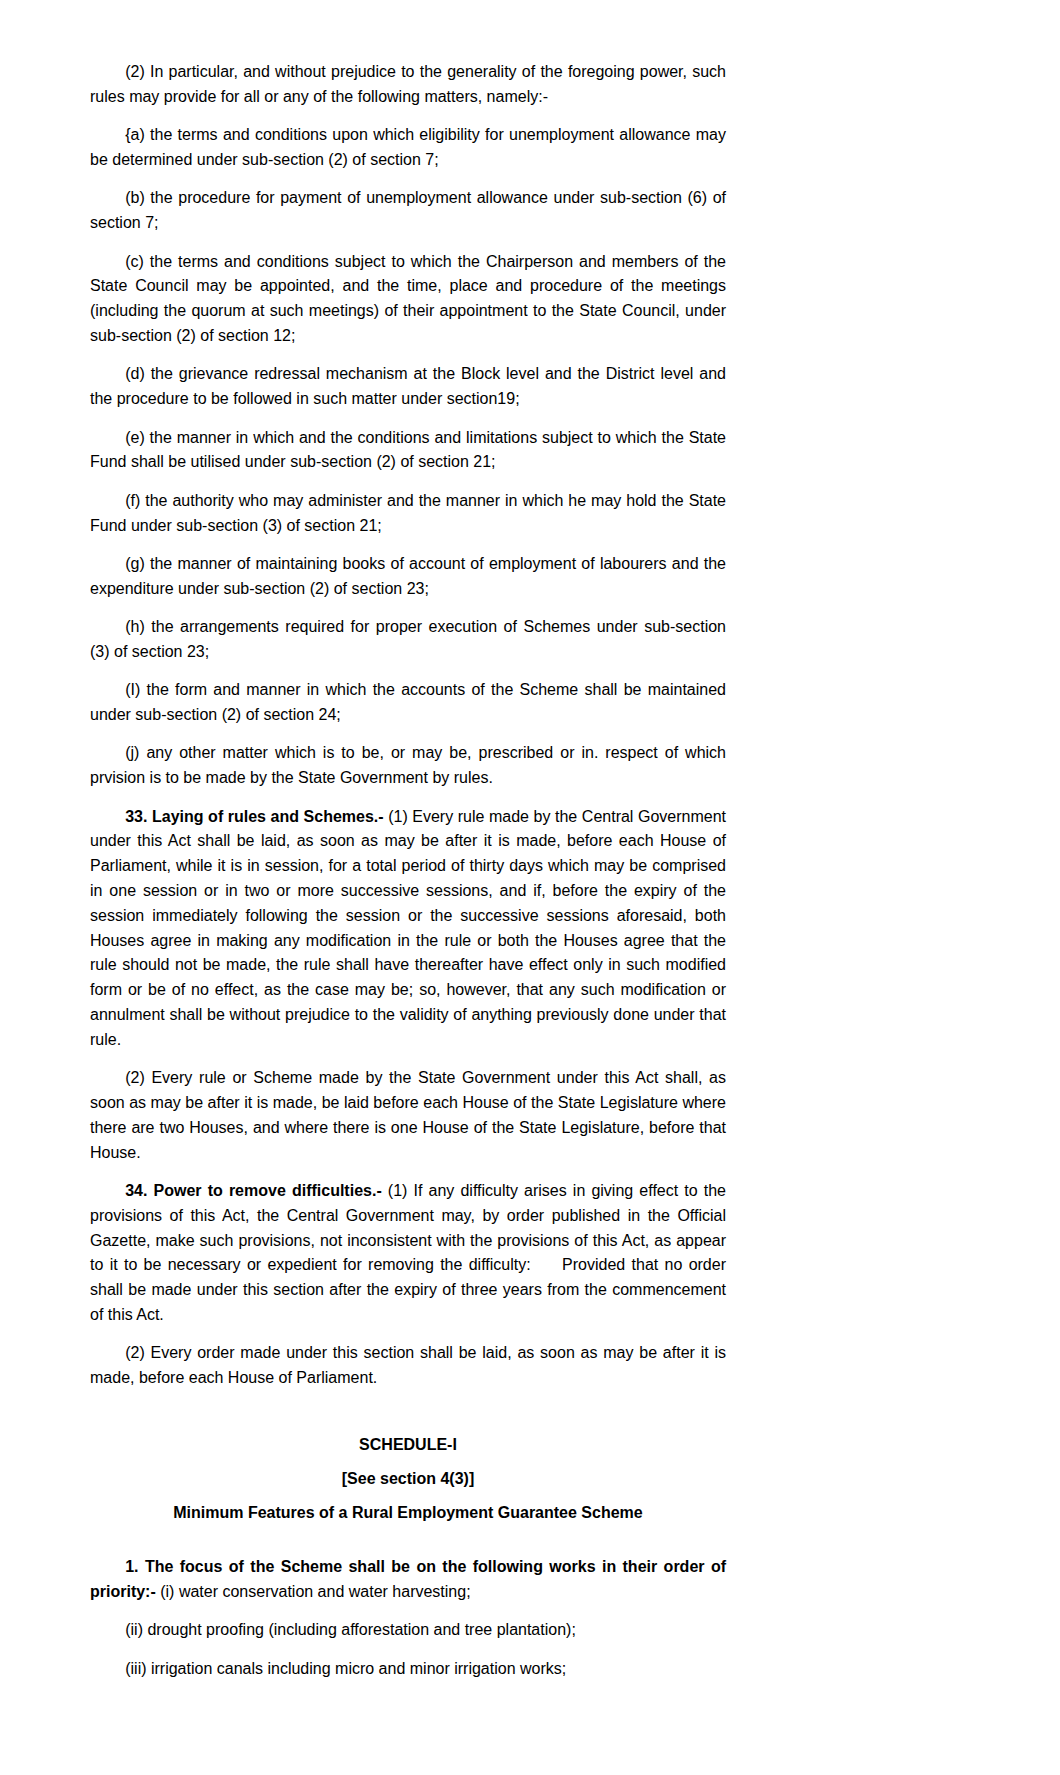(2) In particular, and without prejudice to the generality of the foregoing power, such rules may provide for all or any of the following matters, namely:-
{a) the terms and conditions upon which eligibility for unemployment allowance may be determined under sub-section (2) of section 7;
(b) the procedure for payment of unemployment allowance under sub-section (6) of section 7;
(c) the terms and conditions subject to which the Chairperson and members of the State Council may be appointed, and the time, place and procedure of the meetings (including the quorum at such meetings) of their appointment to the State Council, under sub-section (2) of section 12;
(d) the grievance redressal mechanism at the Block level and the District level and the procedure to be followed in such matter under section19;
(e) the manner in which and the conditions and limitations subject to which the State Fund shall be utilised under sub-section (2) of section 21;
(f) the authority who may administer and the manner in which he may hold the State Fund under sub-section (3) of section 21;
(g) the manner of maintaining books of account of employment of labourers and the expenditure under sub-section (2) of section 23;
(h) the arrangements required for proper execution of Schemes under sub-section (3) of section 23;
(I) the form and manner in which the accounts of the Scheme shall be maintained under sub-section (2) of section 24;
(j) any other matter which is to be, or may be, prescribed or in. respect of which prvision is to be made by the State Government by rules.
33. Laying of rules and Schemes.- (1) Every rule made by the Central Government under this Act shall be laid, as soon as may be after it is made, before each House of Parliament, while it is in session, for a total period of thirty days which may be comprised in one session or in two or more successive sessions, and if, before the expiry of the session immediately following the session or the successive sessions aforesaid, both Houses agree in making any modification in the rule or both the Houses agree that the rule should not be made, the rule shall have thereafter have effect only in such modified form or be of no effect, as the case may be; so, however, that any such modification or annulment shall be without prejudice to the validity of anything previously done under that rule.
(2) Every rule or Scheme made by the State Government under this Act shall, as soon as may be after it is made, be laid before each House of the State Legislature where there are two Houses, and where there is one House of the State Legislature, before that House.
34. Power to remove difficulties.- (1) If any difficulty arises in giving effect to the provisions of this Act, the Central Government may, by order published in the Official Gazette, make such provisions, not inconsistent with the provisions of this Act, as appear to it to be necessary or expedient for removing the difficulty: Provided that no order shall be made under this section after the expiry of three years from the commencement of this Act.
(2) Every order made under this section shall be laid, as soon as may be after it is made, before each House of Parliament.
SCHEDULE-I
[See section 4(3)]
Minimum Features of a Rural Employment Guarantee Scheme
1. The focus of the Scheme shall be on the following works in their order of priority:- (i) water conservation and water harvesting;
(ii) drought proofing (including afforestation and tree plantation);
(iii) irrigation canals including micro and minor irrigation works;